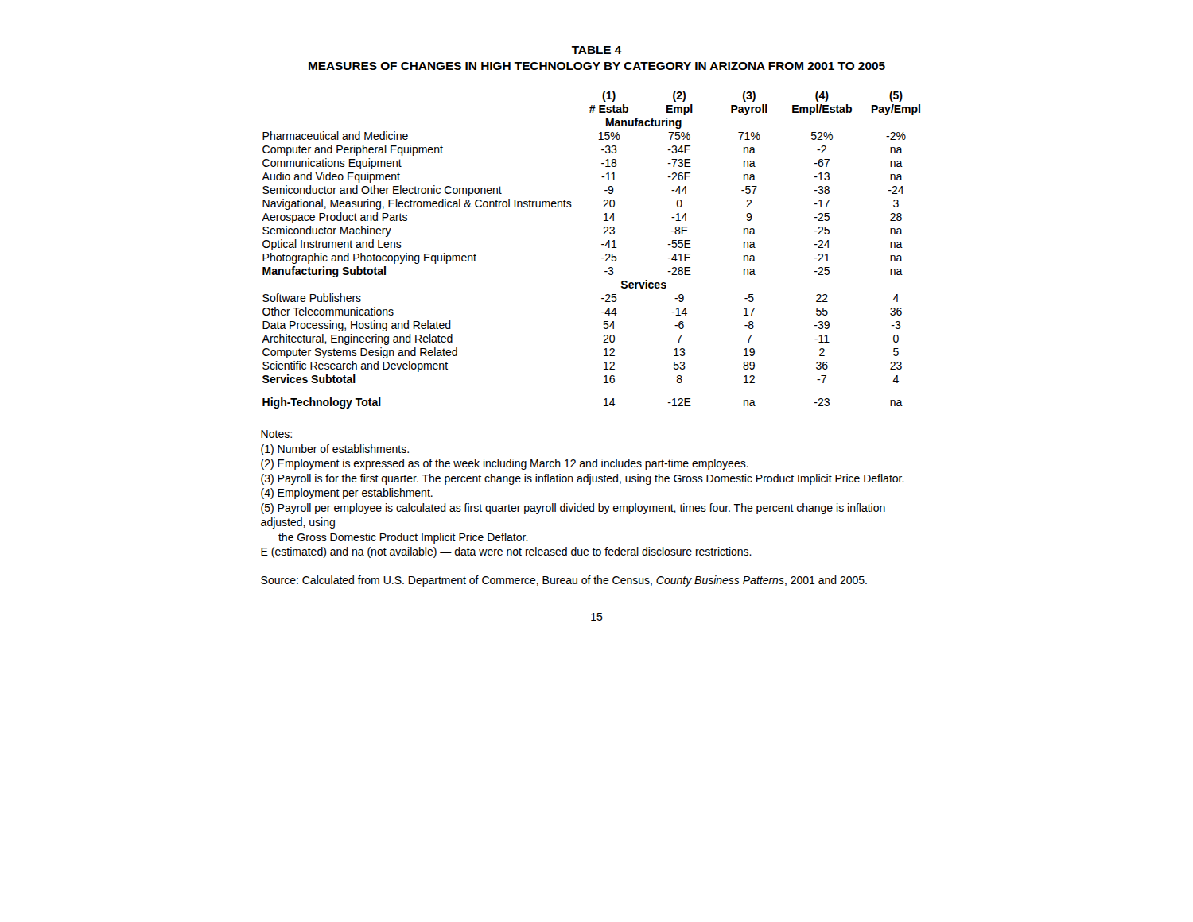TABLE 4
MEASURES OF CHANGES IN HIGH TECHNOLOGY BY CATEGORY IN ARIZONA FROM 2001 TO 2005
| | (1) | (2) | (3) | (4) | (5) |
| --- | --- | --- | --- | --- | --- |
| | # Estab | Empl | Payroll | Empl/Estab | Pay/Empl |
| | Manufacturing | | | |
| Pharmaceutical and Medicine | 15% | 75% | 71% | 52% | -2% |
| Computer and Peripheral Equipment | -33 | -34E | na | -2 | na |
| Communications Equipment | -18 | -73E | na | -67 | na |
| Audio and Video Equipment | -11 | -26E | na | -13 | na |
| Semiconductor and Other Electronic Component | -9 | -44 | -57 | -38 | -24 |
| Navigational, Measuring, Electromedical & Control Instruments | 20 | 0 | 2 | -17 | 3 |
| Aerospace Product and Parts | 14 | -14 | 9 | -25 | 28 |
| Semiconductor Machinery | 23 | -8E | na | -25 | na |
| Optical Instrument and Lens | -41 | -55E | na | -24 | na |
| Photographic and Photocopying Equipment | -25 | -41E | na | -21 | na |
| Manufacturing Subtotal | -3 | -28E | na | -25 | na |
| | Services | | | |
| Software Publishers | -25 | -9 | -5 | 22 | 4 |
| Other Telecommunications | -44 | -14 | 17 | 55 | 36 |
| Data Processing, Hosting and Related | 54 | -6 | -8 | -39 | -3 |
| Architectural, Engineering and Related | 20 | 7 | 7 | -11 | 0 |
| Computer Systems Design and Related | 12 | 13 | 19 | 2 | 5 |
| Scientific Research and Development | 12 | 53 | 89 | 36 | 23 |
| Services Subtotal | 16 | 8 | 12 | -7 | 4 |
| High-Technology Total | 14 | -12E | na | -23 | na |
Notes:
(1) Number of establishments.
(2) Employment is expressed as of the week including March 12 and includes part-time employees.
(3) Payroll is for the first quarter. The percent change is inflation adjusted, using the Gross Domestic Product Implicit Price Deflator.
(4) Employment per establishment.
(5) Payroll per employee is calculated as first quarter payroll divided by employment, times four. The percent change is inflation adjusted, using
the Gross Domestic Product Implicit Price Deflator.
E (estimated) and na (not available) — data were not released due to federal disclosure restrictions.
Source: Calculated from U.S. Department of Commerce, Bureau of the Census, County Business Patterns, 2001 and 2005.
15